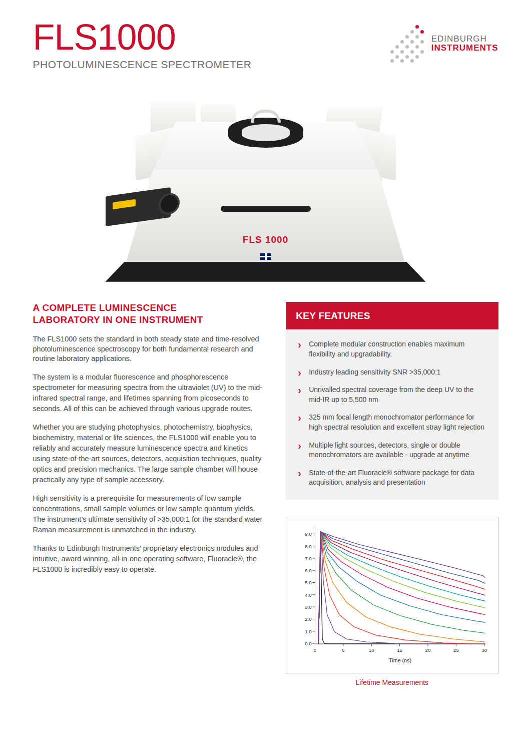FLS1000
Photoluminescence Spectrometer
EDINBURGH
INSTRUMENTS
FLS 1000
A complete luminescence
laboratory in one instrument
The FLS1000 sets the standard in both steady state and time-resolved photoluminescence spectroscopy for both fundamental research and routine laboratory applications.
The system is a modular fluorescence and phosphorescence spectrometer for measuring spectra from the ultraviolet (UV) to the mid-infrared spectral range, and lifetimes spanning from picoseconds to seconds. All of this can be achieved through various upgrade routes.
Whether you are studying photophysics, photochemistry, biophysics, biochemistry, material or life sciences, the FLS1000 will enable you to reliably and accurately measure luminescence spectra and kinetics using state-of-the-art sources, detectors, acquisition techniques, quality optics and precision mechanics. The large sample chamber will house practically any type of sample accessory.
High sensitivity is a prerequisite for measurements of low sample concentrations, small sample volumes or low sample quantum yields. The instrument’s ultimate sensitivity of >35,000:1 for the standard water Raman measurement is unmatched in the industry.
Thanks to Edinburgh Instruments’ proprietary electronics modules and intuitive, award winning, all-in-one operating software, Fluoracle®, the FLS1000 is incredibly easy to operate.
Key Features
Complete modular construction enables maximum flexibility and upgradability.
Industry leading sensitivity SNR >35,000:1
Unrivalled spectral coverage from the deep UV to the mid-IR up to 5,500 nm
325 mm focal length monochromator performance for high spectral resolution and excellent stray light rejection
Multiple light sources, detectors, single or double monochromators are available - upgrade at anytime
State-of-the-art Fluoracle® software package for data acquisition, analysis and presentation
9.0 8.0 7.0 6.0 5.0 4.0 3.0 2.0 1.0 0.0 0 5 10 15 20 25 30 Time (ns)
Lifetime Measurements